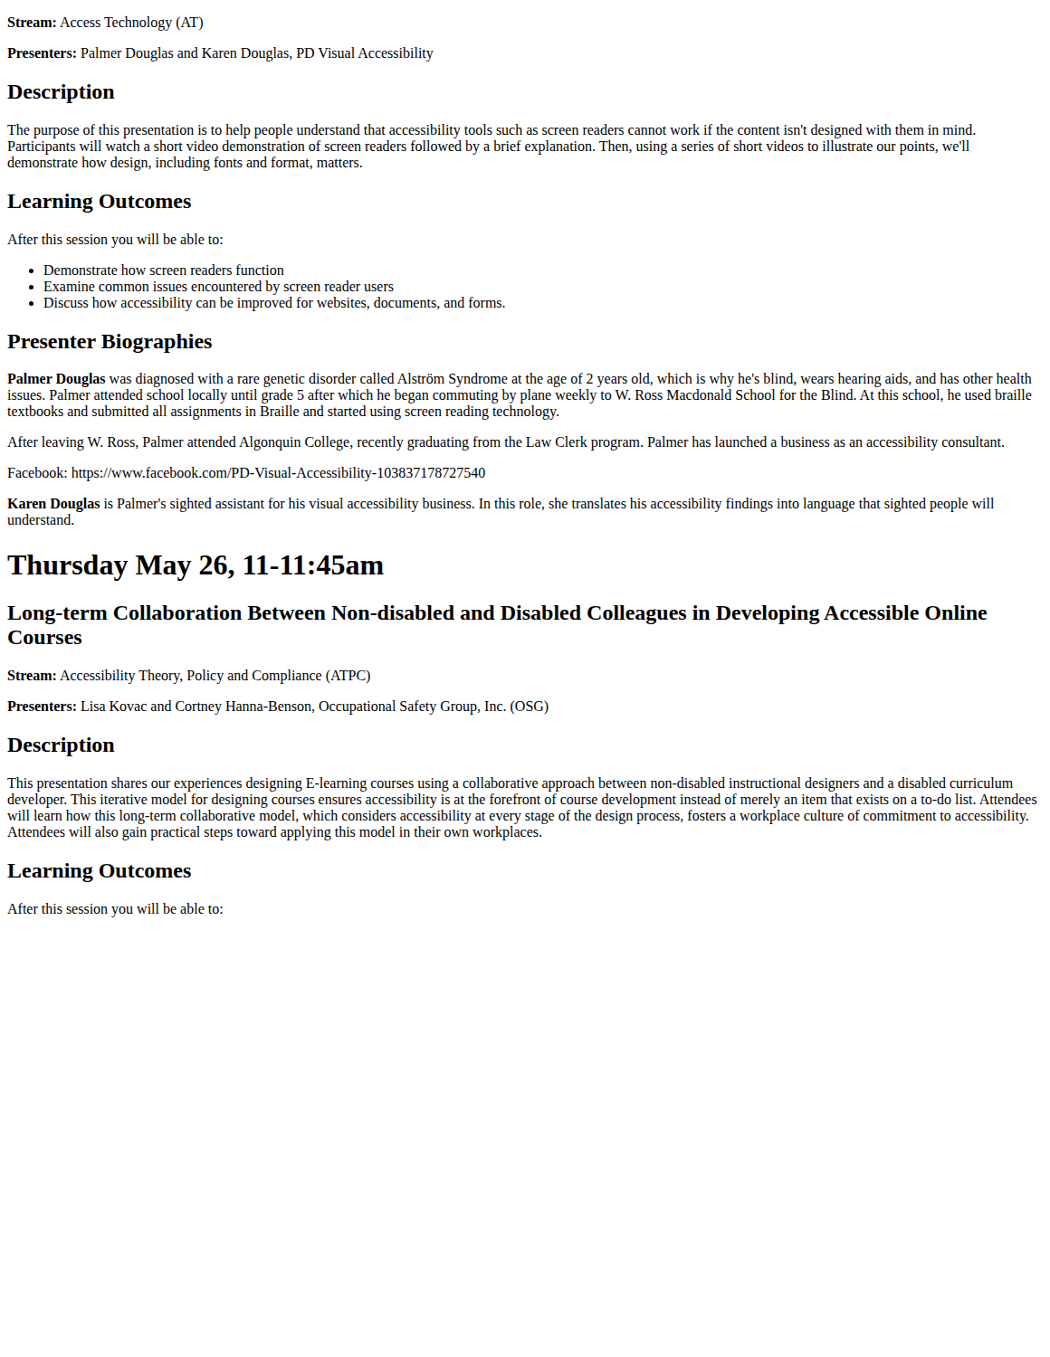Stream: Access Technology (AT)
Presenters: Palmer Douglas and Karen Douglas, PD Visual Accessibility
Description
The purpose of this presentation is to help people understand that accessibility tools such as screen readers cannot work if the content isn't designed with them in mind. Participants will watch a short video demonstration of screen readers followed by a brief explanation. Then, using a series of short videos to illustrate our points, we'll demonstrate how design, including fonts and format, matters.
Learning Outcomes
After this session you will be able to:
Demonstrate how screen readers function
Examine common issues encountered by screen reader users
Discuss how accessibility can be improved for websites, documents, and forms.
Presenter Biographies
Palmer Douglas was diagnosed with a rare genetic disorder called Alström Syndrome at the age of 2 years old, which is why he's blind, wears hearing aids, and has other health issues. Palmer attended school locally until grade 5 after which he began commuting by plane weekly to W. Ross Macdonald School for the Blind. At this school, he used braille textbooks and submitted all assignments in Braille and started using screen reading technology.
After leaving W. Ross, Palmer attended Algonquin College, recently graduating from the Law Clerk program. Palmer has launched a business as an accessibility consultant.
Facebook: https://www.facebook.com/PD-Visual-Accessibility-103837178727540
Karen Douglas is Palmer's sighted assistant for his visual accessibility business. In this role, she translates his accessibility findings into language that sighted people will understand.
Thursday May 26, 11-11:45am
Long-term Collaboration Between Non-disabled and Disabled Colleagues in Developing Accessible Online Courses
Stream: Accessibility Theory, Policy and Compliance (ATPC)
Presenters: Lisa Kovac and Cortney Hanna-Benson, Occupational Safety Group, Inc. (OSG)
Description
This presentation shares our experiences designing E-learning courses using a collaborative approach between non-disabled instructional designers and a disabled curriculum developer. This iterative model for designing courses ensures accessibility is at the forefront of course development instead of merely an item that exists on a to-do list. Attendees will learn how this long-term collaborative model, which considers accessibility at every stage of the design process, fosters a workplace culture of commitment to accessibility. Attendees will also gain practical steps toward applying this model in their own workplaces.
Learning Outcomes
After this session you will be able to: